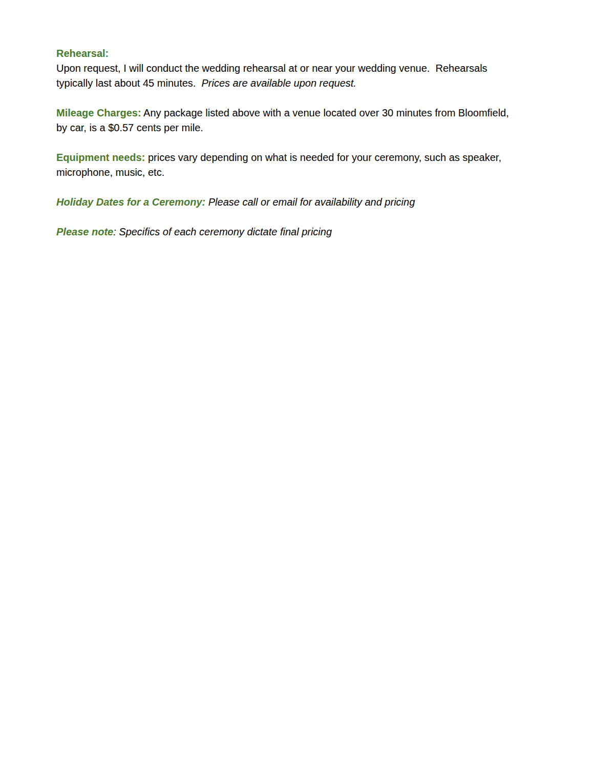Rehearsal:
Upon request, I will conduct the wedding rehearsal at or near your wedding venue. Rehearsals typically last about 45 minutes. Prices are available upon request.
Mileage Charges: Any package listed above with a venue located over 30 minutes from Bloomfield, by car, is a $0.57 cents per mile.
Equipment needs: prices vary depending on what is needed for your ceremony, such as speaker, microphone, music, etc.
Holiday Dates for a Ceremony: Please call or email for availability and pricing
Please note: Specifics of each ceremony dictate final pricing